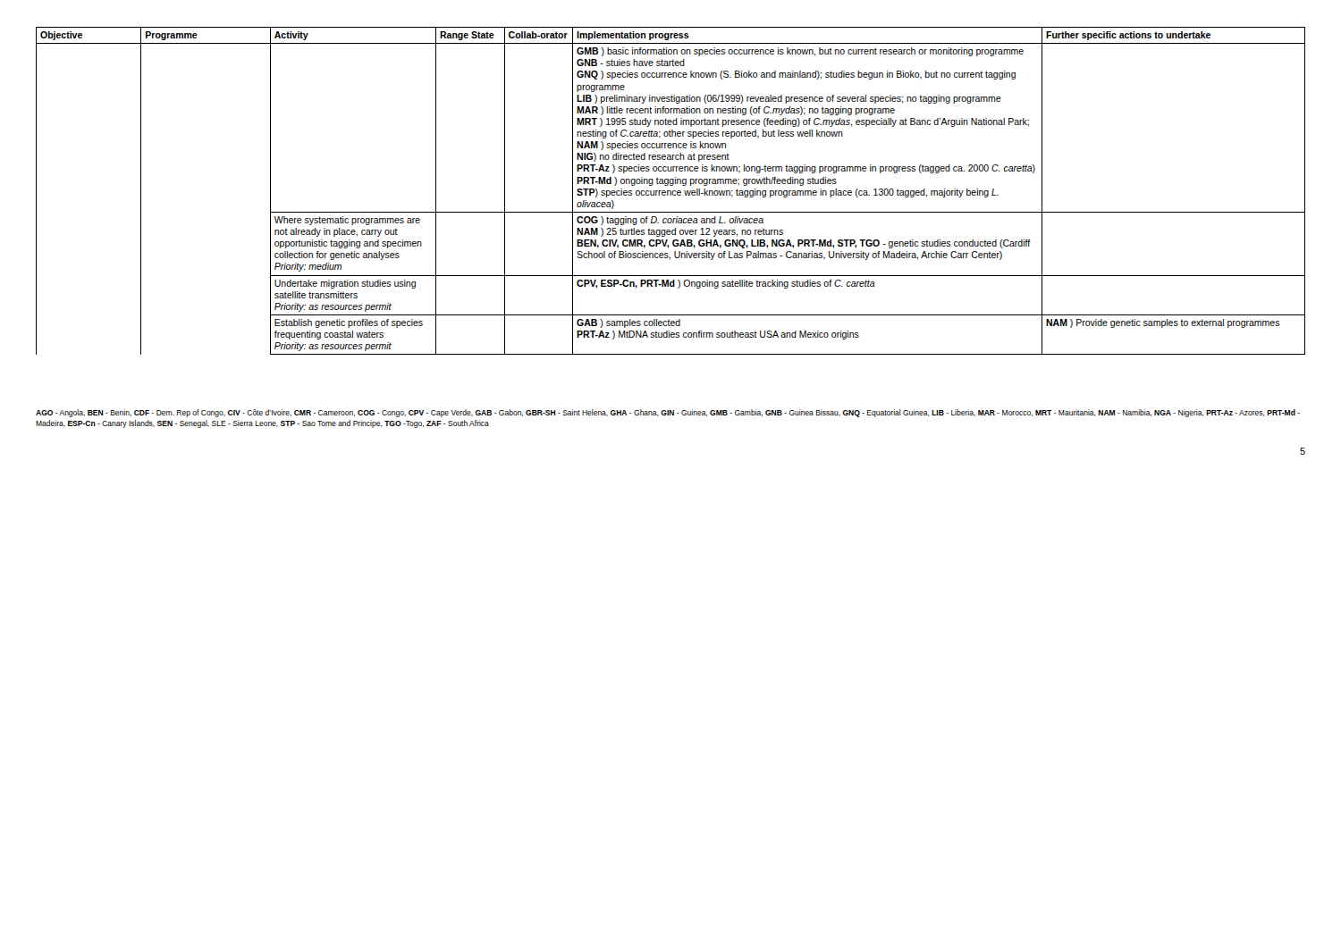| Objective | Programme | Activity | Range State | Collab-orator | Implementation progress | Further specific actions to undertake |
| --- | --- | --- | --- | --- | --- | --- |
| | | | | | GMB ) basic information on species occurrence is known, but no current research or monitoring programme GNB - stuies have started GNQ ) species occurrence known (S. Bioko and mainland); studies begun in Bioko, but no current tagging programme LIB ) preliminary investigation (06/1999) revealed presence of several species; no tagging programme MAR ) little recent information on nesting (of C.mydas ); no tagging programe MRT ) 1995 study noted important presence (feeding) of C.mydas , especially at Banc d’Arguin National Park; nesting of C.caretta ; other species reported, but less well known NAM ) species occurrence is known NIG ) no directed research at present PRT-Az ) species occurrence is known; long-term tagging programme in progress (tagged ca. 2000 C. caretta ) PRT-Md ) ongoing tagging programme; growth/feeding studies STP ) species occurrence well-known; tagging programme in place (ca. 1300 tagged, majority being L. olivacea ) | |
| | | Where systematic programmes are not already in place, carry out opportunistic tagging and specimen collection for genetic analyses Priority: medium | | | COG ) tagging of D. coriacea and L. olivacea NAM ) 25 turtles tagged over 12 years, no returns BEN, CIV, CMR, CPV, GAB, GHA, GNQ, LIB, NGA, PRT-Md, STP, TGO - genetic studies conducted (Cardiff School of Biosciences, University of Las Palmas - Canarias, University of Madeira, Archie Carr Center) | |
| | | Undertake migration studies using satellite transmitters Priority: as resources permit | | | CPV, ESP-Cn, PRT-Md ) Ongoing satellite tracking studies of C. caretta | |
| | | Establish genetic profiles of species frequenting coastal waters Priority: as resources permit | | | GAB ) samples collected PRT-Az ) MtDNA studies confirm southeast USA and Mexico origins | NAM ) Provide genetic samples to external programmes |
AGO - Angola, BEN - Benin, CDF - Dem. Rep of Congo, CIV - Côte d’Ivoire, CMR - Cameroon, COG - Congo, CPV - Cape Verde, GAB - Gabon, GBR-SH - Saint Helena, GHA - Ghana, GIN - Guinea, GMB - Gambia, GNB - Guinea Bissau, GNQ - Equatorial Guinea, LIB - Liberia, MAR - Morocco, MRT - Mauritania, NAM - Namibia, NGA - Nigeria, PRT-Az - Azores, PRT-Md - Madeira, ESP-Cn - Canary Islands, SEN - Senegal, SLE - Sierra Leone, STP - Sao Tome and Principe, TGO -Togo, ZAF - South Africa
5